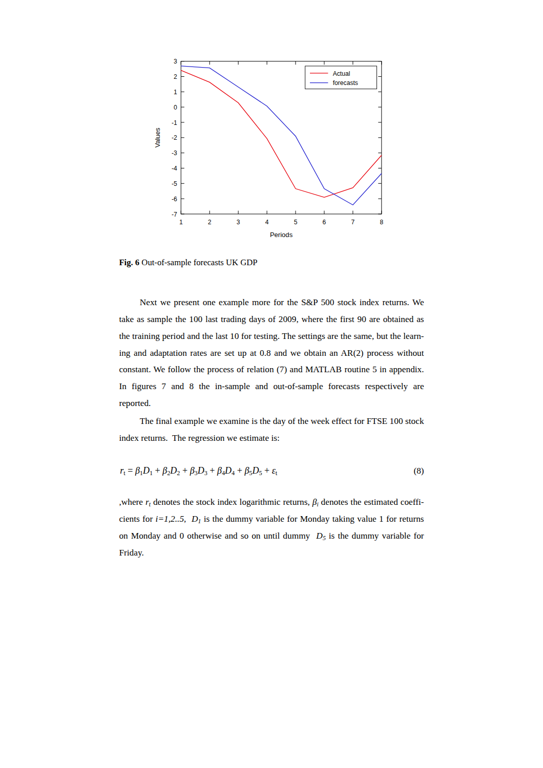3 2 1 0 -1 -2 -3 -4 -5 -6 -7 1 2 3 4 5 6 7 8 Periods Values Actual forecasts
Fig. 6 Out-of-sample forecasts UK GDP
Next we present one example more for the S&P 500 stock index returns. We take as sample the 100 last trading days of 2009, where the first 90 are obtained as the training period and the last 10 for testing. The settings are the same, but the learning and adaptation rates are set up at 0.8 and we obtain an AR(2) process without constant. We follow the process of relation (7) and MATLAB routine 5 in appendix. In figures 7 and 8 the in-sample and out-of-sample forecasts respectively are reported.
The final example we examine is the day of the week effect for FTSE 100 stock index returns. The regression we estimate is:
rt = β1D1 + β2D2 + β3D3 + β4D4 + β5D5 + εt
(8)
,where rt denotes the stock index logarithmic returns, βi denotes the estimated coefficients for i=1,2..5, D1 is the dummy variable for Monday taking value 1 for returns on Monday and 0 otherwise and so on until dummy D5 is the dummy variable for Friday.